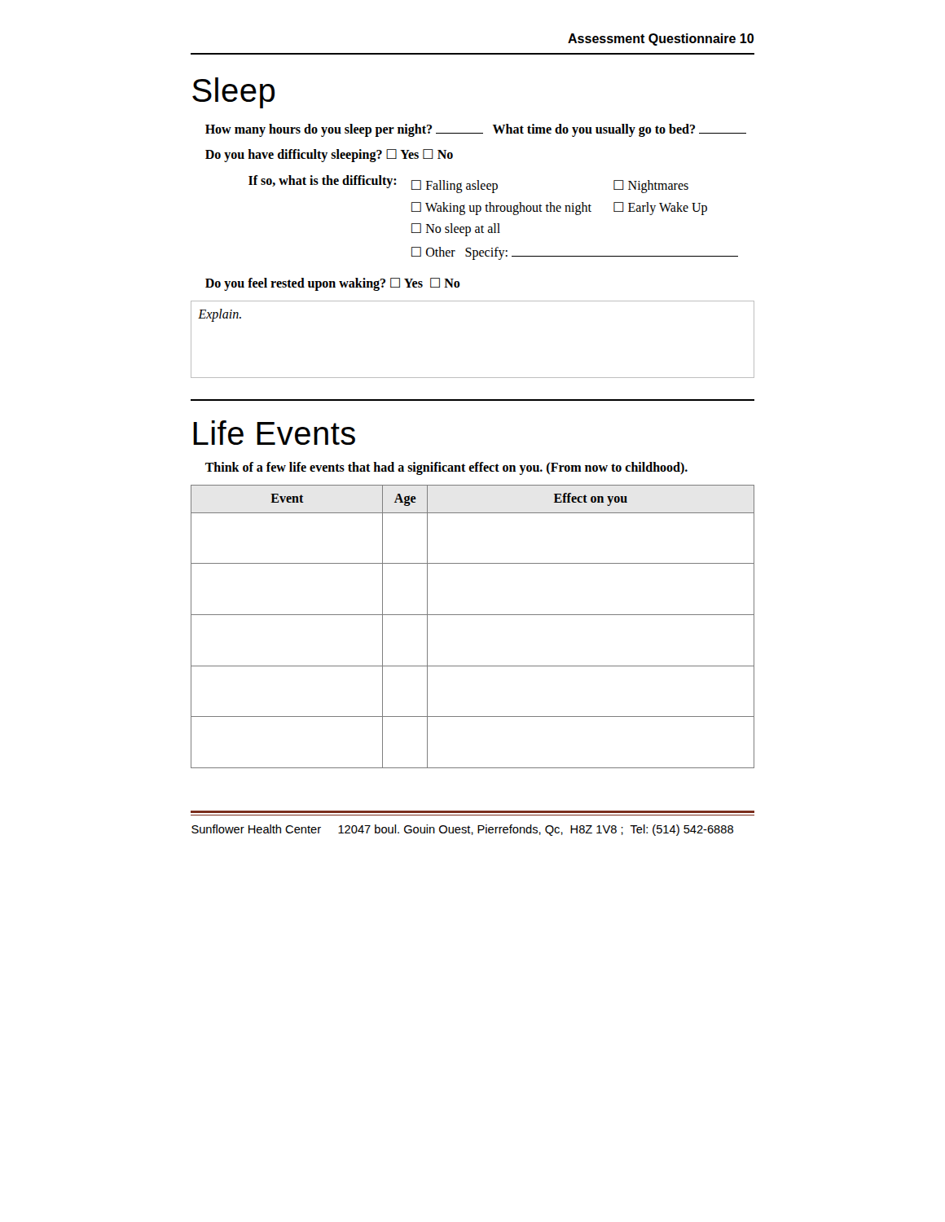Assessment Questionnaire 10
Sleep
How many hours do you sleep per night? What time do you usually go to bed?
Do you have difficulty sleeping? ☐ Yes ☐ No
If so, what is the difficulty:
| ☐ Falling asleep | ☐ Nightmares |
| ☐ Waking up throughout the night | ☐ Early Wake Up |
| ☐ No sleep at all | |
| ☐ Other Specify: |
Do you feel rested upon waking? ☐ Yes ☐ No
Explain.
Life Events
Think of a few life events that had a significant effect on you. (From now to childhood).
| Event | Age | Effect on you |
| --- | --- | --- |
Sunflower Health Center 12047 boul. Gouin Ouest, Pierrefonds, Qc, H8Z 1V8 ; Tel: (514) 542-6888